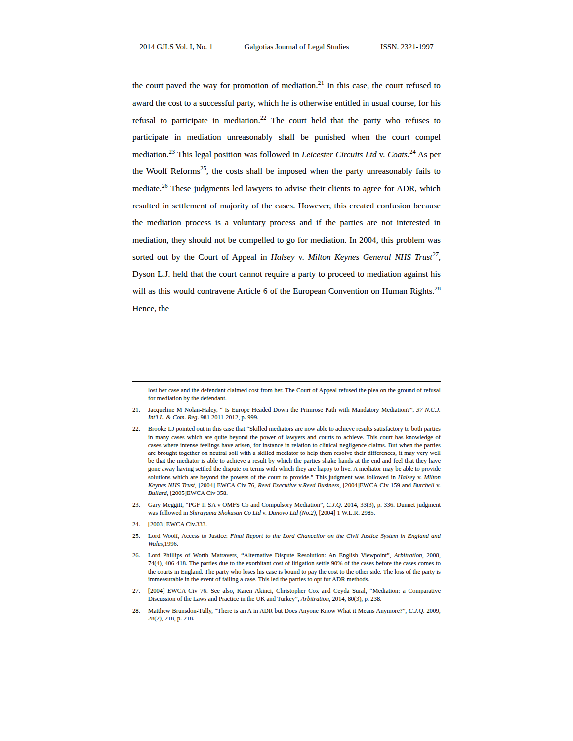2014 GJLS Vol. I, No. 1 Galgotias Journal of Legal Studies ISSN. 2321-1997
the court paved the way for promotion of mediation.21 In this case, the court refused to award the cost to a successful party, which he is otherwise entitled in usual course, for his refusal to participate in mediation.22 The court held that the party who refuses to participate in mediation unreasonably shall be punished when the court compel mediation.23 This legal position was followed in Leicester Circuits Ltd v. Coats.24 As per the Woolf Reforms25, the costs shall be imposed when the party unreasonably fails to mediate.26 These judgments led lawyers to advise their clients to agree for ADR, which resulted in settlement of majority of the cases. However, this created confusion because the mediation process is a voluntary process and if the parties are not interested in mediation, they should not be compelled to go for mediation. In 2004, this problem was sorted out by the Court of Appeal in Halsey v. Milton Keynes General NHS Trust27, Dyson L.J. held that the court cannot require a party to proceed to mediation against his will as this would contravene Article 6 of the European Convention on Human Rights.28 Hence, the
lost her case and the defendant claimed cost from her. The Court of Appeal refused the plea on the ground of refusal for mediation by the defendant.
Jacqueline M Nolan-Haley, “ Is Europe Headed Down the Primrose Path with Mandatory Mediation?”, 37 N.C.J. Int'l L. & Com. Reg. 981 2011-2012, p. 999.
Brooke LJ pointed out in this case that “Skilled mediators are now able to achieve results satisfactory to both parties in many cases which are quite beyond the power of lawyers and courts to achieve. This court has knowledge of cases where intense feelings have arisen, for instance in relation to clinical negligence claims. But when the parties are brought together on neutral soil with a skilled mediator to help them resolve their differences, it may very well be that the mediator is able to achieve a result by which the parties shake hands at the end and feel that they have gone away having settled the dispute on terms with which they are happy to live. A mediator may be able to provide solutions which are beyond the powers of the court to provide.” This judgment was followed in Halsey v. Milton Keynes NHS Trust, [2004] EWCA Civ 76, Reed Executive v.Reed Business, [2004]EWCA Civ 159 and Burchell v. Bullard, [2005]EWCA Civ 358.
Gary Meggitt, “PGF II SA v OMFS Co and Compulsory Mediation”, C.J.Q. 2014, 33(3), p. 336. Dunnet judgment was followed in Shirayama Shokusan Co Ltd v. Danovo Ltd (No.2), [2004] 1 W.L.R. 2985.
[2003] EWCA Civ.333.
Lord Woolf, Access to Justice: Final Report to the Lord Chancellor on the Civil Justice System in England and Wales, 1996.
Lord Phillips of Worth Matravers, “Alternative Dispute Resolution: An English Viewpoint”, Arbitration, 2008, 74(4), 406-418. The parties due to the exorbitant cost of litigation settle 90% of the cases before the cases comes to the courts in England. The party who loses his case is bound to pay the cost to the other side. The loss of the party is immeasurable in the event of failing a case. This led the parties to opt for ADR methods.
[2004] EWCA Civ 76. See also, Karen Akinci, Christopher Cox and Ceyda Sural, “Mediation: a Comparative Discussion of the Laws and Practice in the UK and Turkey”, Arbitration, 2014, 80(3), p. 238.
Matthew Brunsdon-Tully, “There is an A in ADR but Does Anyone Know What it Means Anymore?”, C.J.Q. 2009, 28(2), 218, p. 218.